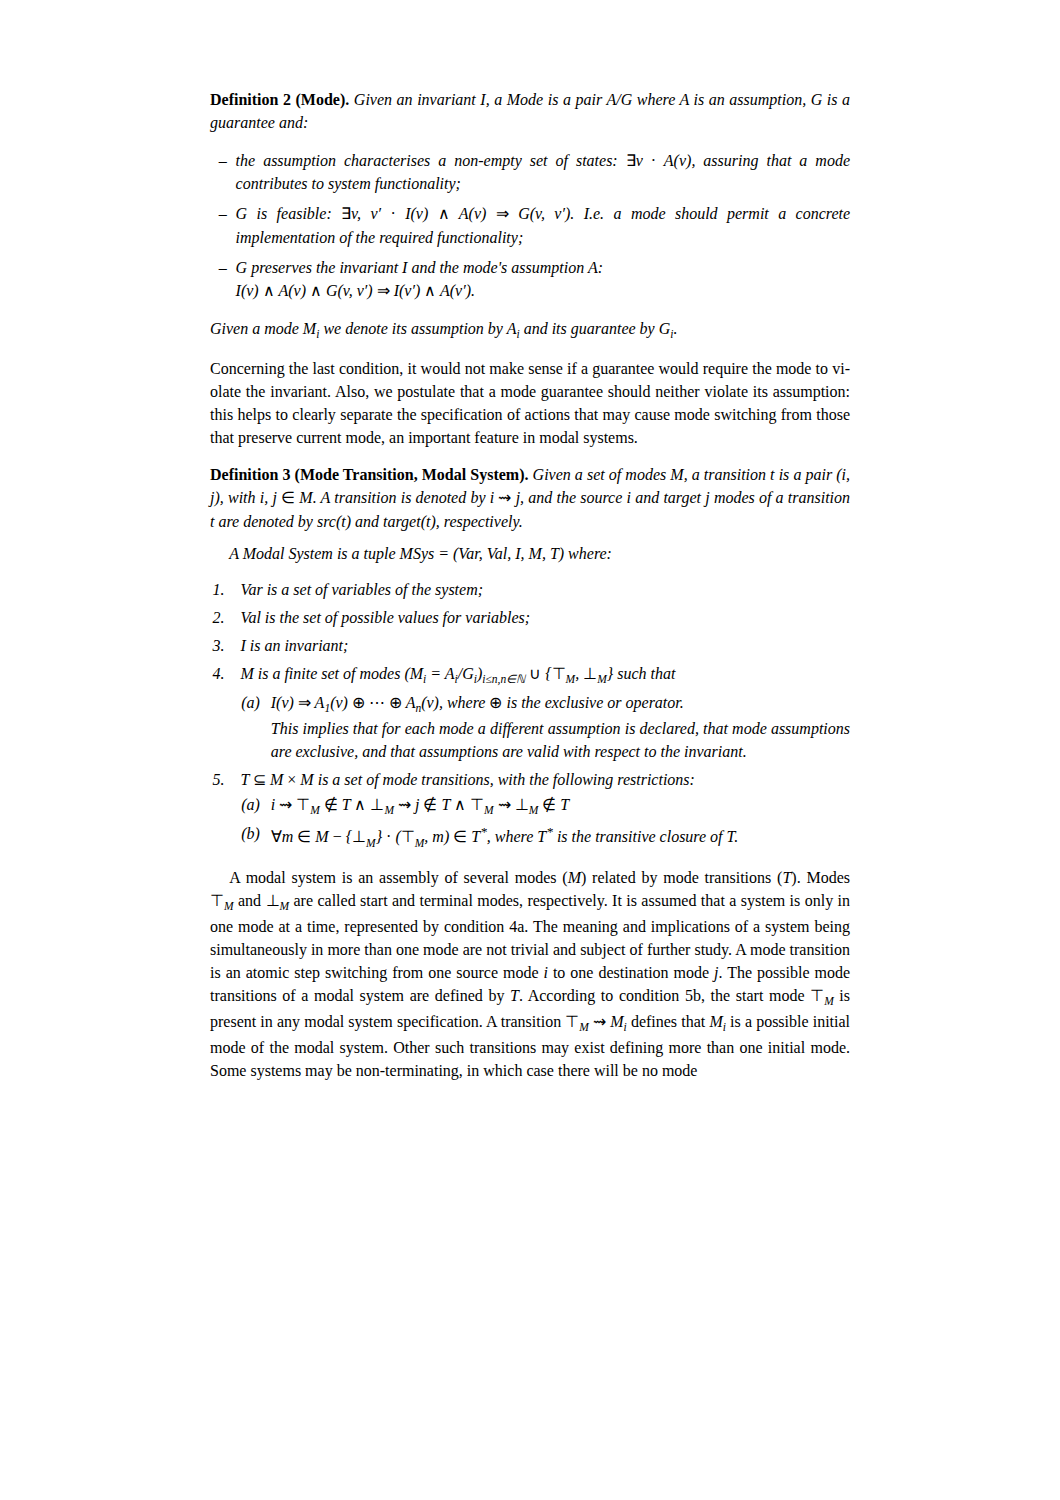Definition 2 (Mode). Given an invariant I, a Mode is a pair A/G where A is an assumption, G is a guarantee and:
the assumption characterises a non-empty set of states: ∃v · A(v), assuring that a mode contributes to system functionality;
G is feasible: ∃v, v′ · I(v) ∧ A(v) ⇒ G(v, v′). I.e. a mode should permit a concrete implementation of the required functionality;
G preserves the invariant I and the mode's assumption A:
I(v) ∧ A(v) ∧ G(v, v′) ⇒ I(v′) ∧ A(v′).
Given a mode Mi we denote its assumption by Ai and its guarantee by Gi.
Concerning the last condition, it would not make sense if a guarantee would require the mode to violate the invariant. Also, we postulate that a mode guarantee should neither violate its assumption: this helps to clearly separate the specification of actions that may cause mode switching from those that preserve current mode, an important feature in modal systems.
Definition 3 (Mode Transition, Modal System). Given a set of modes M, a transition t is a pair (i, j), with i, j ∈ M. A transition is denoted by i ⇝ j, and the source i and target j modes of a transition t are denoted by src(t) and target(t), respectively.
A Modal System is a tuple MSys = (Var, Val, I, M, T) where:
Var is a set of variables of the system;
Val is the set of possible values for variables;
I is an invariant;
M is a finite set of modes (Mi = Ai/Gi)i≤n,n∈ℕ ∪ {⊤M, ⊥M} such that
I(v) ⇒ A1(v) ⊕ ⋯ ⊕ An(v), where ⊕ is the exclusive or operator.
This implies that for each mode a different assumption is declared, that mode assumptions are exclusive, and that assumptions are valid with respect to the invariant.
T ⊆ M × M is a set of mode transitions, with the following restrictions:
i ⇝ ⊤M ∉ T ∧ ⊥M ⇝ j ∉ T ∧ ⊤M ⇝ ⊥M ∉ T
∀m ∈ M − {⊥M} · (⊤M, m) ∈ T*, where T* is the transitive closure of T.
A modal system is an assembly of several modes (M) related by mode transitions (T). Modes ⊤M and ⊥M are called start and terminal modes, respectively. It is assumed that a system is only in one mode at a time, represented by condition 4a. The meaning and implications of a system being simultaneously in more than one mode are not trivial and subject of further study. A mode transition is an atomic step switching from one source mode i to one destination mode j. The possible mode transitions of a modal system are defined by T. According to condition 5b, the start mode ⊤M is present in any modal system specification. A transition ⊤M ⇝ Mi defines that Mi is a possible initial mode of the modal system. Other such transitions may exist defining more than one initial mode. Some systems may be non-terminating, in which case there will be no mode